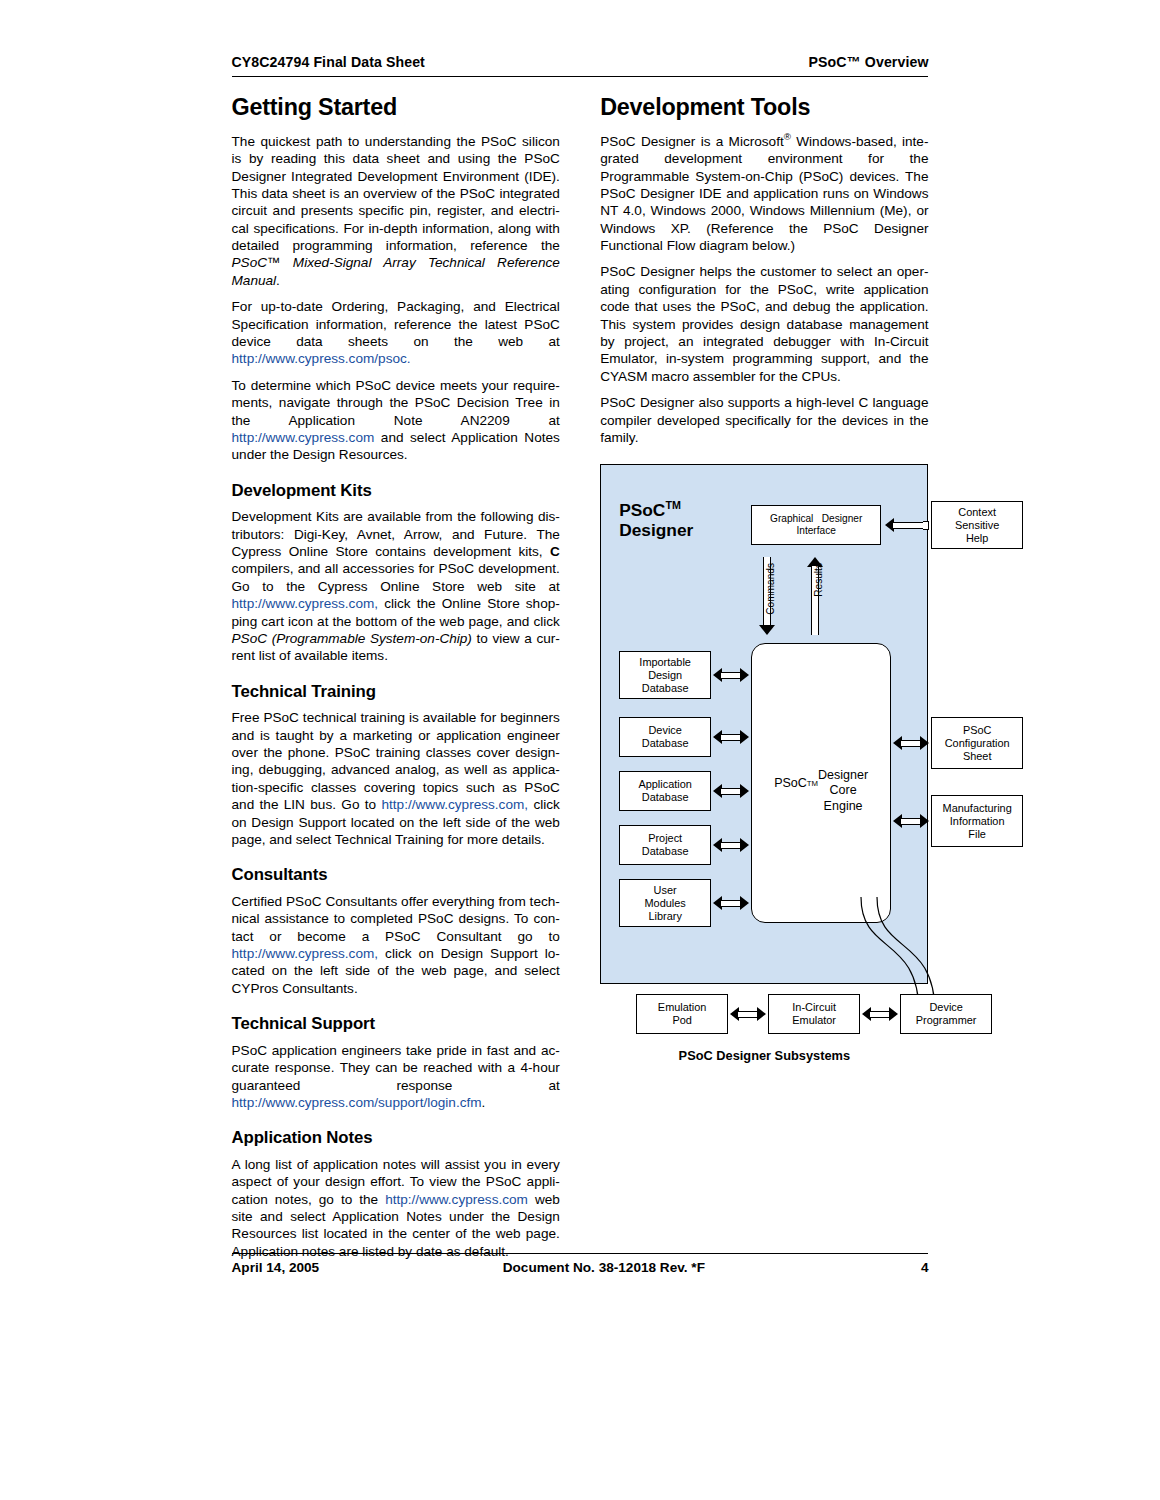CY8C24794 Final Data Sheet
PSoC™ Overview
Getting Started
The quickest path to understanding the PSoC silicon is by reading this data sheet and using the PSoC Designer Integrated Development Environment (IDE). This data sheet is an overview of the PSoC integrated circuit and presents specific pin, register, and electrical specifications. For in-depth information, along with detailed programming information, reference the PSoC™ Mixed-Signal Array Technical Reference Manual.
For up-to-date Ordering, Packaging, and Electrical Specification information, reference the latest PSoC device data sheets on the web at http://www.cypress.com/psoc.
To determine which PSoC device meets your requirements, navigate through the PSoC Decision Tree in the Application Note AN2209 at http://www.cypress.com and select Application Notes under the Design Resources.
Development Kits
Development Kits are available from the following distributors: Digi-Key, Avnet, Arrow, and Future. The Cypress Online Store contains development kits, C compilers, and all accessories for PSoC development. Go to the Cypress Online Store web site at http://www.cypress.com, click the Online Store shopping cart icon at the bottom of the web page, and click PSoC (Programmable System-on-Chip) to view a current list of available items.
Technical Training
Free PSoC technical training is available for beginners and is taught by a marketing or application engineer over the phone. PSoC training classes cover designing, debugging, advanced analog, as well as application-specific classes covering topics such as PSoC and the LIN bus. Go to http://www.cypress.com, click on Design Support located on the left side of the web page, and select Technical Training for more details.
Consultants
Certified PSoC Consultants offer everything from technical assistance to completed PSoC designs. To contact or become a PSoC Consultant go to http://www.cypress.com, click on Design Support located on the left side of the web page, and select CYPros Consultants.
Technical Support
PSoC application engineers take pride in fast and accurate response. They can be reached with a 4-hour guaranteed response at http://www.cypress.com/support/login.cfm.
Application Notes
A long list of application notes will assist you in every aspect of your design effort. To view the PSoC application notes, go to the http://www.cypress.com web site and select Application Notes under the Design Resources list located in the center of the web page. Application notes are listed by date as default.
Development Tools
PSoC Designer is a Microsoft® Windows-based, integrated development environment for the Programmable System-on-Chip (PSoC) devices. The PSoC Designer IDE and application runs on Windows NT 4.0, Windows 2000, Windows Millennium (Me), or Windows XP. (Reference the PSoC Designer Functional Flow diagram below.)
PSoC Designer helps the customer to select an operating configuration for the PSoC, write application code that uses the PSoC, and debug the application. This system provides design database management by project, an integrated debugger with In-Circuit Emulator, in-system programming support, and the CYASM macro assembler for the CPUs.
PSoC Designer also supports a high-level C language compiler developed specifically for the devices in the family.
PSoCTM
Designer
Graphical Designer
Interface
Context
Sensitive
Help
Commands
Results
PSoC TM
Designer
Core
Engine
Importable
Design
Database
Device
Database
Application
Database
Project
Database
User
Modules
Library
PSoC
Configuration
Sheet
Manufacturing
Information
File
Emulation
Pod
In-Circuit
Emulator
Device
Programmer
PSoC Designer Subsystems
April 14, 2005
Document No. 38-12018 Rev. *F
4